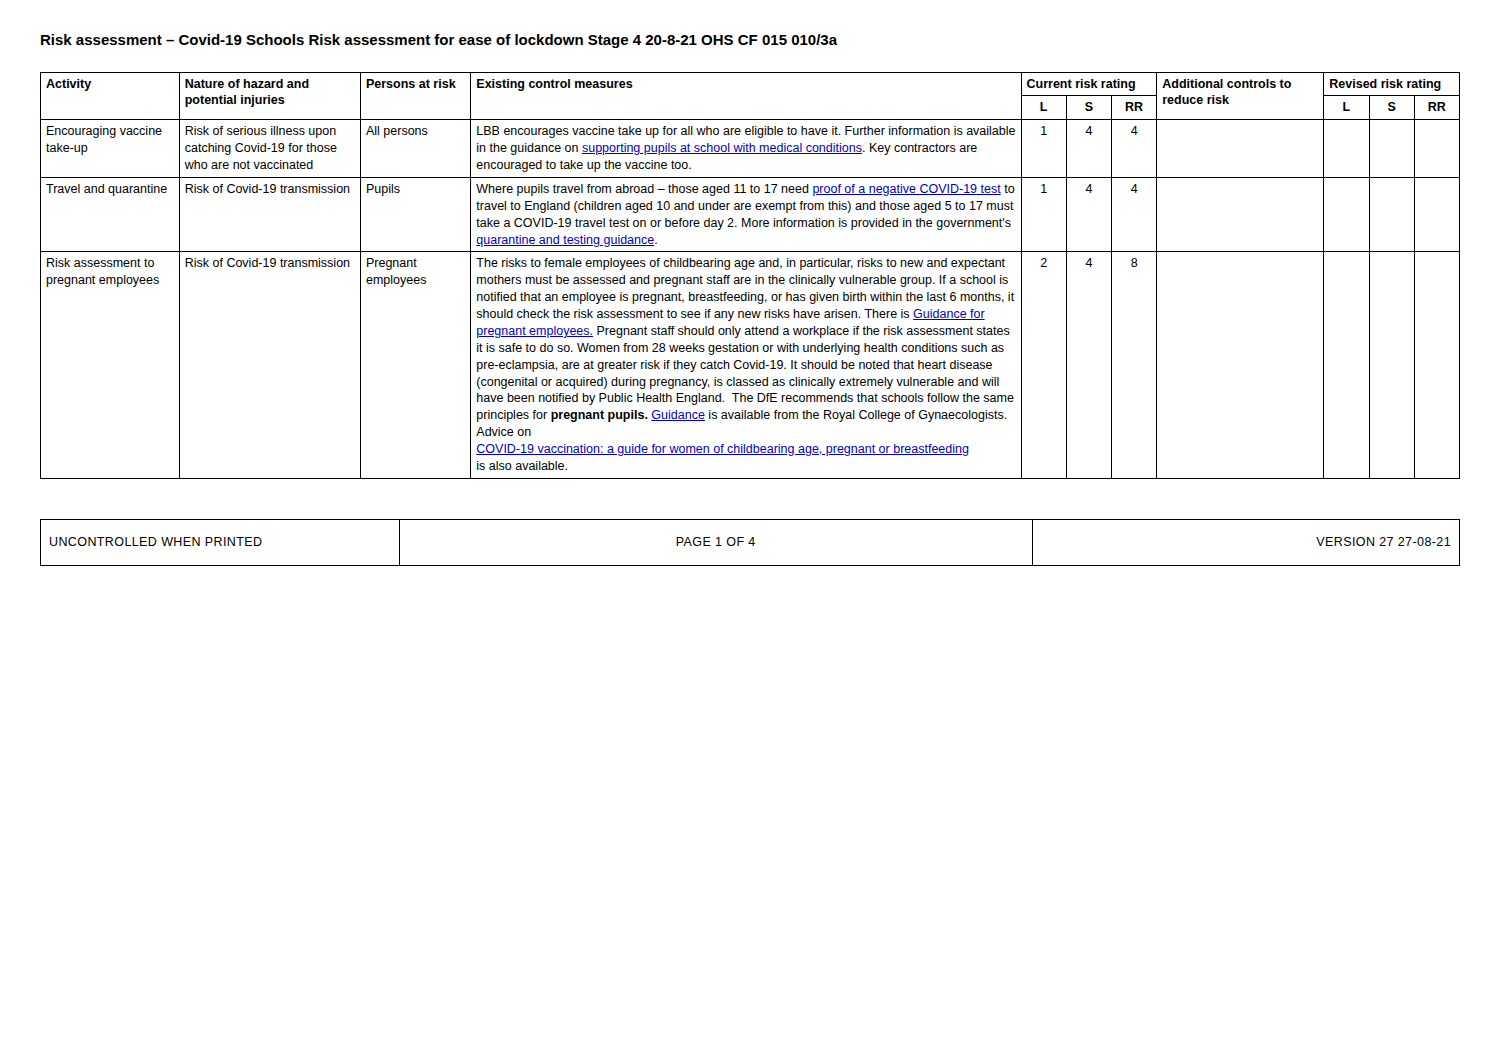Risk assessment – Covid-19 Schools Risk assessment for ease of lockdown Stage 4 20-8-21 OHS CF 015 010/3a
| Activity | Nature of hazard and potential injuries | Persons at risk | Existing control measures | Current risk rating | Additional controls to reduce risk | Revised risk rating |
| --- | --- | --- | --- | --- | --- | --- |
| L | S | RR | L | S | RR |
| Encouraging vaccine take-up | Risk of serious illness upon catching Covid-19 for those who are not vaccinated | All persons | LBB encourages vaccine take up for all who are eligible to have it. Further information is available in the guidance on supporting pupils at school with medical conditions . Key contractors are encouraged to take up the vaccine too. | 1 | 4 | 4 | | | | |
| Travel and quarantine | Risk of Covid-19 transmission | Pupils | Where pupils travel from abroad – those aged 11 to 17 need proof of a negative COVID-19 test to travel to England (children aged 10 and under are exempt from this) and those aged 5 to 17 must take a COVID-19 travel test on or before day 2. More information is provided in the government's quarantine and testing guidance . | 1 | 4 | 4 | | | | |
| Risk assessment to pregnant employees | Risk of Covid-19 transmission | Pregnant employees | The risks to female employees of childbearing age and, in particular, risks to new and expectant mothers must be assessed and pregnant staff are in the clinically vulnerable group. If a school is notified that an employee is pregnant, breastfeeding, or has given birth within the last 6 months, it should check the risk assessment to see if any new risks have arisen. There is Guidance for pregnant employees. Pregnant staff should only attend a workplace if the risk assessment states it is safe to do so. Women from 28 weeks gestation or with underlying health conditions such as pre-eclampsia, are at greater risk if they catch Covid-19. It should be noted that heart disease (congenital or acquired) during pregnancy, is classed as clinically extremely vulnerable and will have been notified by Public Health England. The DfE recommends that schools follow the same principles for pregnant pupils. Guidance is available from the Royal College of Gynaecologists. Advice on COVID-19 vaccination: a guide for women of childbearing age, pregnant or breastfeeding is also available. | 2 | 4 | 8 | | | | |
| UNCONTROLLED WHEN PRINTED | PAGE 1 OF 4 | VERSION 27 27-08-21 |